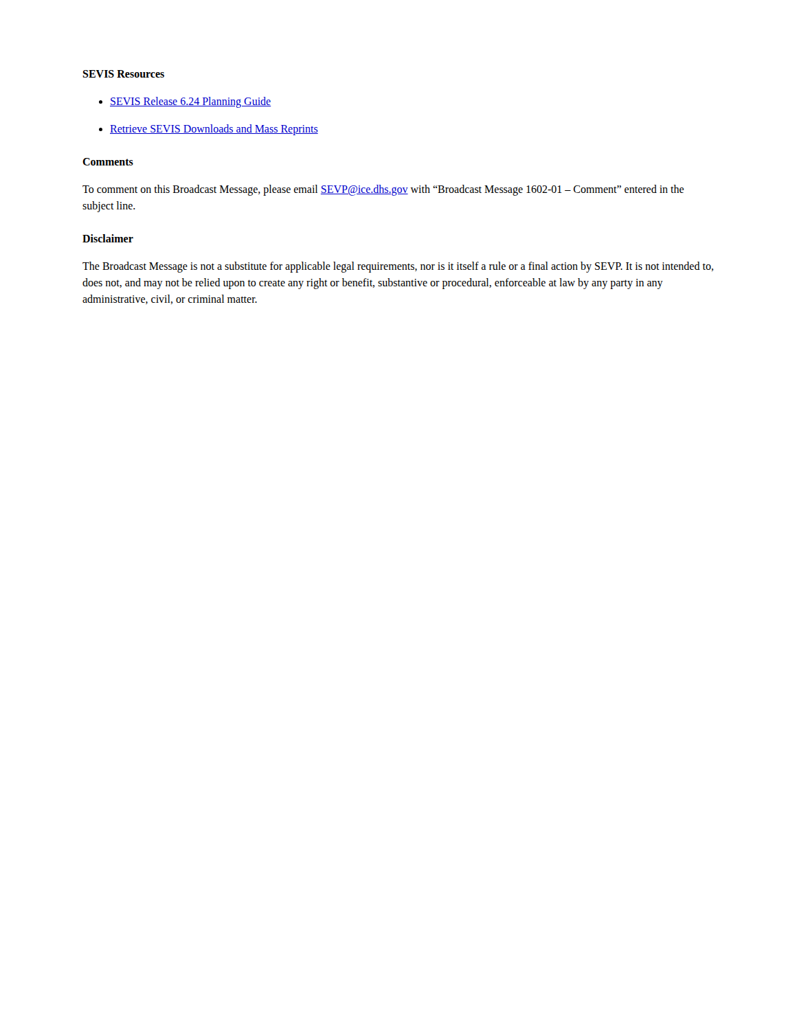SEVIS Resources
SEVIS Release 6.24 Planning Guide
Retrieve SEVIS Downloads and Mass Reprints
Comments
To comment on this Broadcast Message, please email SEVP@ice.dhs.gov with “Broadcast Message 1602-01 – Comment” entered in the subject line.
Disclaimer
The Broadcast Message is not a substitute for applicable legal requirements, nor is it itself a rule or a final action by SEVP. It is not intended to, does not, and may not be relied upon to create any right or benefit, substantive or procedural, enforceable at law by any party in any administrative, civil, or criminal matter.